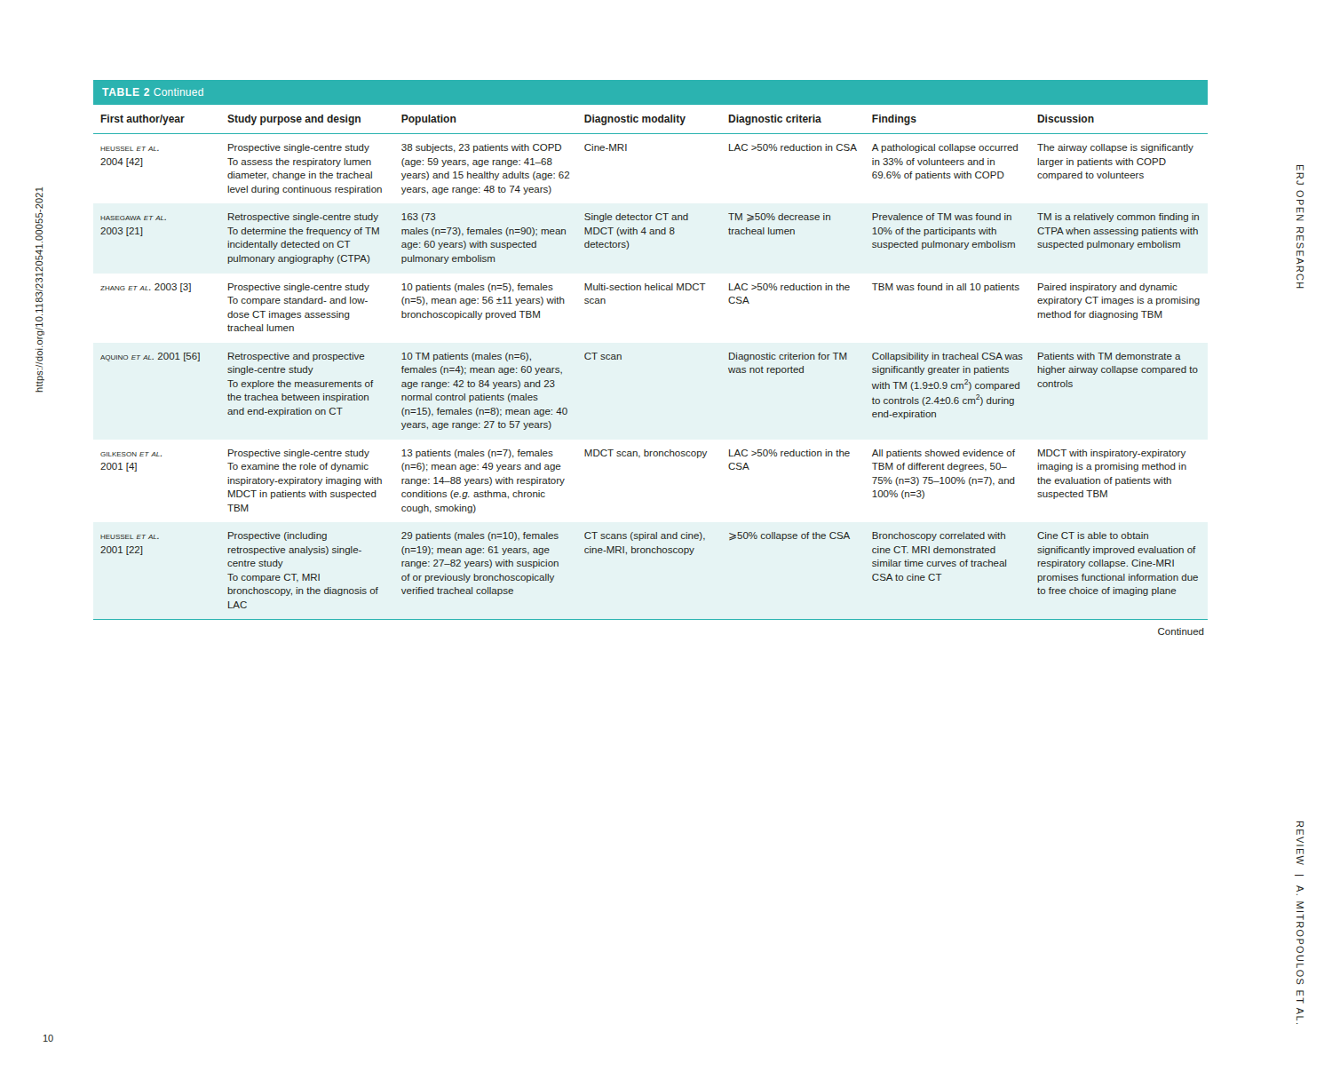https://doi.org/10.1183/23120541.00055-2021
ERJ OPEN RESEARCH
REVIEW | A. MITROPOULOS ET AL.
10
Table 2 Continued
| First author/year | Study purpose and design | Population | Diagnostic modality | Diagnostic criteria | Findings | Discussion |
| --- | --- | --- | --- | --- | --- | --- |
| Heussel et al. 2004 [42] | Prospective single-centre study To assess the respiratory lumen diameter, change in the tracheal level during continuous respiration | 38 subjects, 23 patients with COPD (age: 59 years, age range: 41–68 years) and 15 healthy adults (age: 62 years, age range: 48 to 74 years) | Cine-MRI | LAC >50% reduction in CSA | A pathological collapse occurred in 33% of volunteers and in 69.6% of patients with COPD | The airway collapse is significantly larger in patients with COPD compared to volunteers |
| Hasegawa et al. 2003 [21] | Retrospective single-centre study To determine the frequency of TM incidentally detected on CT pulmonary angiography (CTPA) | 163 (73 males (n=73), females (n=90); mean age: 60 years) with suspected pulmonary embolism | Single detector CT and MDCT (with 4 and 8 detectors) | TM ⩾50% decrease in tracheal lumen | Prevalence of TM was found in 10% of the participants with suspected pulmonary embolism | TM is a relatively common finding in CTPA when assessing patients with suspected pulmonary embolism |
| Zhang et al. 2003 [3] | Prospective single-centre study To compare standard- and low-dose CT images assessing tracheal lumen | 10 patients (males (n=5), females (n=5), mean age: 56 ±11 years) with bronchoscopically proved TBM | Multi-section helical MDCT scan | LAC >50% reduction in the CSA | TBM was found in all 10 patients | Paired inspiratory and dynamic expiratory CT images is a promising method for diagnosing TBM |
| Aquino et al. 2001 [56] | Retrospective and prospective single-centre study To explore the measurements of the trachea between inspiration and end-expiration on CT | 10 TM patients (males (n=6), females (n=4); mean age: 60 years, age range: 42 to 84 years) and 23 normal control patients (males (n=15), females (n=8); mean age: 40 years, age range: 27 to 57 years) | CT scan | Diagnostic criterion for TM was not reported | Collapsibility in tracheal CSA was significantly greater in patients with TM (1.9±0.9 cm 2 ) compared to controls (2.4±0.6 cm 2 ) during end-expiration | Patients with TM demonstrate a higher airway collapse compared to controls |
| Gilkeson et al. 2001 [4] | Prospective single-centre study To examine the role of dynamic inspiratory-expiratory imaging with MDCT in patients with suspected TBM | 13 patients (males (n=7), females (n=6); mean age: 49 years and age range: 14–88 years) with respiratory conditions ( e.g. asthma, chronic cough, smoking) | MDCT scan, bronchoscopy | LAC >50% reduction in the CSA | All patients showed evidence of TBM of different degrees, 50–75% (n=3) 75–100% (n=7), and 100% (n=3) | MDCT with inspiratory-expiratory imaging is a promising method in the evaluation of patients with suspected TBM |
| Heussel et al. 2001 [22] | Prospective (including retrospective analysis) single-centre study To compare CT, MRI bronchoscopy, in the diagnosis of LAC | 29 patients (males (n=10), females (n=19); mean age: 61 years, age range: 27–82 years) with suspicion of or previously bronchoscopically verified tracheal collapse | CT scans (spiral and cine), cine-MRI, bronchoscopy | ⩾50% collapse of the CSA | Bronchoscopy correlated with cine CT. MRI demonstrated similar time curves of tracheal CSA to cine CT | Cine CT is able to obtain significantly improved evaluation of respiratory collapse. Cine-MRI promises functional information due to free choice of imaging plane |
| Continued |